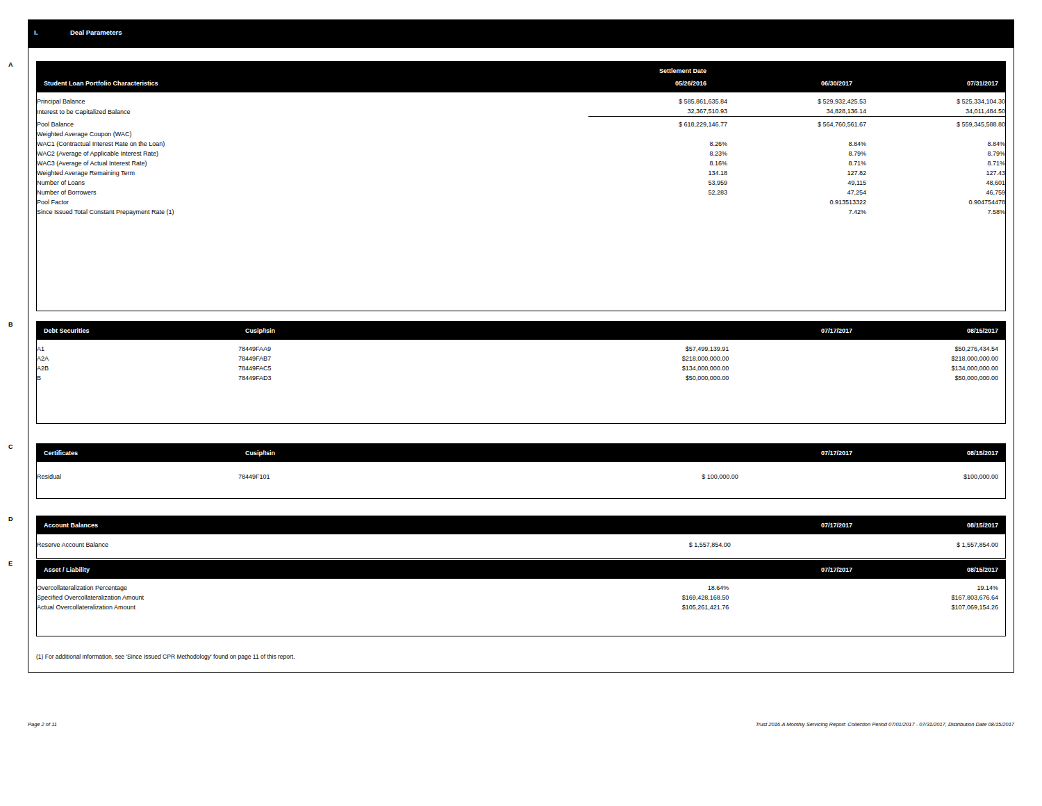I. Deal Parameters
A
B
C
D
E
Student Loan Portfolio Characteristics Settlement Date 05/26/2016 06/30/2017 07/31/2017
| Principal Balance | $ 585,861,635.84 | $ 529,932,425.53 | $ 525,334,104.30 |
| Interest to be Capitalized Balance | 32,367,510.93 | 34,828,136.14 | 34,011,484.50 |
| Pool Balance | $ 618,229,146.77 | $ 564,760,561.67 | $ 559,345,588.80 |
| Weighted Average Coupon (WAC) | | | |
| WAC1 (Contractual Interest Rate on the Loan) | 8.26% | 8.84% | 8.84% |
| WAC2 (Average of Applicable Interest Rate) | 8.23% | 8.79% | 8.79% |
| WAC3 (Average of Actual Interest Rate) | 8.16% | 8.71% | 8.71% |
| Weighted Average Remaining Term | 134.18 | 127.82 | 127.43 |
| Number of Loans | 53,959 | 49,115 | 48,601 |
| Number of Borrowers | 52,283 | 47,254 | 46,759 |
| Pool Factor | | 0.913513322 | 0.904754478 |
| Since Issued Total Constant Prepayment Rate (1) | | 7.42% | 7.58% |
Debt Securities Cusip/Isin 07/17/2017 08/15/2017
| A1 | 78449FAA9 | $57,499,139.91 | $50,276,434.54 |
| A2A | 78449FAB7 | $218,000,000.00 | $218,000,000.00 |
| A2B | 78449FAC5 | $134,000,000.00 | $134,000,000.00 |
| B | 78449FAD3 | $50,000,000.00 | $50,000,000.00 |
Certificates Cusip/Isin 07/17/2017 08/15/2017
| Residual | 78449F101 | $ 100,000.00 | $100,000.00 |
Account Balances 07/17/2017 08/15/2017
| Reserve Account Balance | $ 1,557,854.00 | $ 1,557,854.00 |
Asset / Liability 07/17/2017 08/15/2017
| Overcollateralization Percentage | 18.64% | 19.14% |
| Specified Overcollateralization Amount | $169,428,168.50 | $167,803,676.64 |
| Actual Overcollateralization Amount | $105,261,421.76 | $107,069,154.26 |
(1) For additional information, see 'Since Issued CPR Methodology' found on page 11 of this report.
Page 2 of 11
Trust 2016-A Monthly Servicing Report: Collection Period 07/01/2017 - 07/31/2017, Distribution Date 08/15/2017